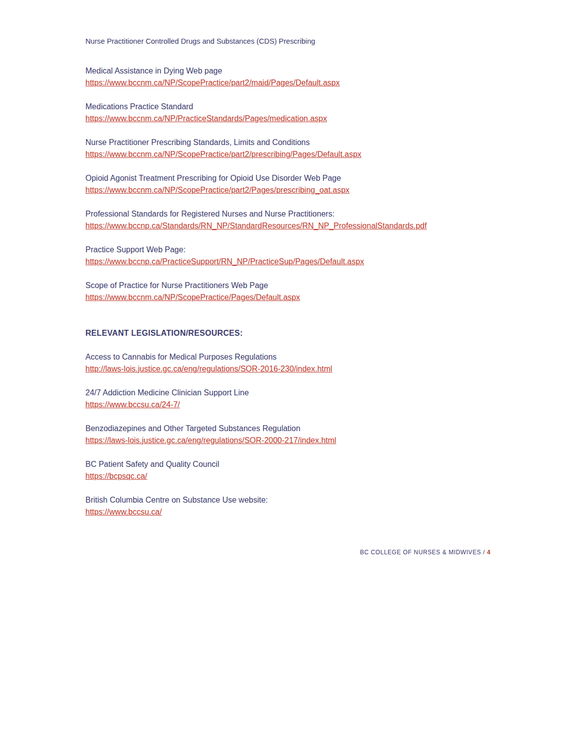Nurse Practitioner Controlled Drugs and Substances (CDS) Prescribing
Medical Assistance in Dying Web page https://www.bccnm.ca/NP/ScopePractice/part2/maid/Pages/Default.aspx
Medications Practice Standard https://www.bccnm.ca/NP/PracticeStandards/Pages/medication.aspx
Nurse Practitioner Prescribing Standards, Limits and Conditions https://www.bccnm.ca/NP/ScopePractice/part2/prescribing/Pages/Default.aspx
Opioid Agonist Treatment Prescribing for Opioid Use Disorder Web Page https://www.bccnm.ca/NP/ScopePractice/part2/Pages/prescribing_oat.aspx
Professional Standards for Registered Nurses and Nurse Practitioners: https://www.bccnp.ca/Standards/RN_NP/StandardResources/RN_NP_ProfessionalStandards.pdf
Practice Support Web Page: https://www.bccnp.ca/PracticeSupport/RN_NP/PracticeSup/Pages/Default.aspx
Scope of Practice for Nurse Practitioners Web Page https://www.bccnm.ca/NP/ScopePractice/Pages/Default.aspx
RELEVANT LEGISLATION/RESOURCES:
Access to Cannabis for Medical Purposes Regulations http://laws-lois.justice.gc.ca/eng/regulations/SOR-2016-230/index.html
24/7 Addiction Medicine Clinician Support Line https://www.bccsu.ca/24-7/
Benzodiazepines and Other Targeted Substances Regulation https://laws-lois.justice.gc.ca/eng/regulations/SOR-2000-217/index.html
BC Patient Safety and Quality Council https://bcpsqc.ca/
British Columbia Centre on Substance Use website: https://www.bccsu.ca/
BC COLLEGE OF NURSES & MIDWIVES / 4